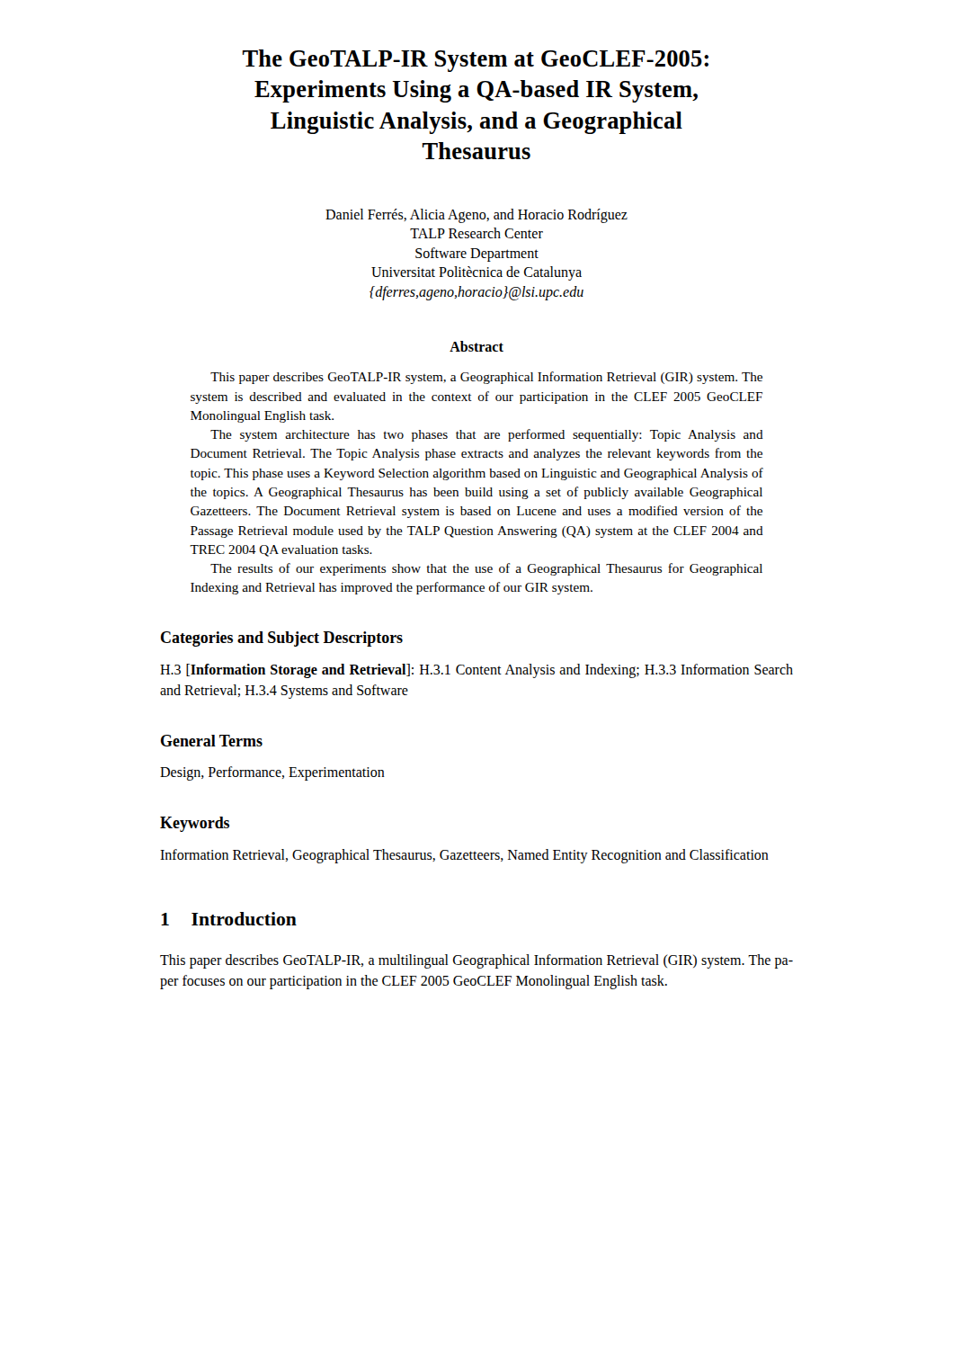The GeoTALP-IR System at GeoCLEF-2005:
Experiments Using a QA-based IR System,
Linguistic Analysis, and a Geographical
Thesaurus
Daniel Ferrés, Alicia Ageno, and Horacio Rodríguez
TALP Research Center
Software Department
Universitat Politècnica de Catalunya
{dferres,ageno,horacio}@lsi.upc.edu
Abstract
This paper describes GeoTALP-IR system, a Geographical Information Retrieval (GIR) system. The system is described and evaluated in the context of our participation in the CLEF 2005 GeoCLEF Monolingual English task.
The system architecture has two phases that are performed sequentially: Topic Analysis and Document Retrieval. The Topic Analysis phase extracts and analyzes the relevant keywords from the topic. This phase uses a Keyword Selection algorithm based on Linguistic and Geographical Analysis of the topics. A Geographical Thesaurus has been build using a set of publicly available Geographical Gazetteers. The Document Retrieval system is based on Lucene and uses a modified version of the Passage Retrieval module used by the TALP Question Answering (QA) system at the CLEF 2004 and TREC 2004 QA evaluation tasks.
The results of our experiments show that the use of a Geographical Thesaurus for Geographical Indexing and Retrieval has improved the performance of our GIR system.
Categories and Subject Descriptors
H.3 [Information Storage and Retrieval]: H.3.1 Content Analysis and Indexing; H.3.3 Information Search and Retrieval; H.3.4 Systems and Software
General Terms
Design, Performance, Experimentation
Keywords
Information Retrieval, Geographical Thesaurus, Gazetteers, Named Entity Recognition and Classification
1 Introduction
This paper describes GeoTALP-IR, a multilingual Geographical Information Retrieval (GIR) system. The paper focuses on our participation in the CLEF 2005 GeoCLEF Monolingual English task.